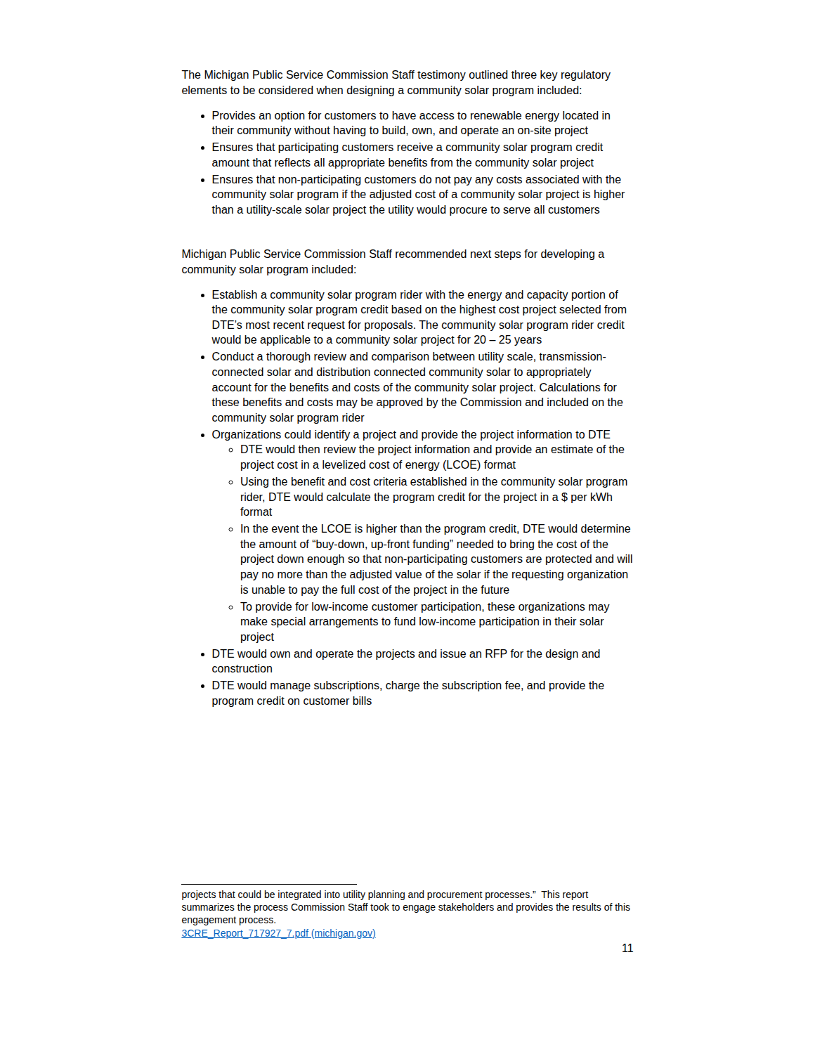The Michigan Public Service Commission Staff testimony outlined three key regulatory elements to be considered when designing a community solar program included:
Provides an option for customers to have access to renewable energy located in their community without having to build, own, and operate an on-site project
Ensures that participating customers receive a community solar program credit amount that reflects all appropriate benefits from the community solar project
Ensures that non-participating customers do not pay any costs associated with the community solar program if the adjusted cost of a community solar project is higher than a utility-scale solar project the utility would procure to serve all customers
Michigan Public Service Commission Staff recommended next steps for developing a community solar program included:
Establish a community solar program rider with the energy and capacity portion of the community solar program credit based on the highest cost project selected from DTE’s most recent request for proposals. The community solar program rider credit would be applicable to a community solar project for 20 – 25 years
Conduct a thorough review and comparison between utility scale, transmission-connected solar and distribution connected community solar to appropriately account for the benefits and costs of the community solar project. Calculations for these benefits and costs may be approved by the Commission and included on the community solar program rider
Organizations could identify a project and provide the project information to DTE
DTE would then review the project information and provide an estimate of the project cost in a levelized cost of energy (LCOE) format
Using the benefit and cost criteria established in the community solar program rider, DTE would calculate the program credit for the project in a $ per kWh format
In the event the LCOE is higher than the program credit, DTE would determine the amount of “buy-down, up-front funding” needed to bring the cost of the project down enough so that non-participating customers are protected and will pay no more than the adjusted value of the solar if the requesting organization is unable to pay the full cost of the project in the future
To provide for low-income customer participation, these organizations may make special arrangements to fund low-income participation in their solar project
DTE would own and operate the projects and issue an RFP for the design and construction
DTE would manage subscriptions, charge the subscription fee, and provide the program credit on customer bills
projects that could be integrated into utility planning and procurement processes.” This report summarizes the process Commission Staff took to engage stakeholders and provides the results of this engagement process.
3CRE_Report_717927_7.pdf (michigan.gov)
11